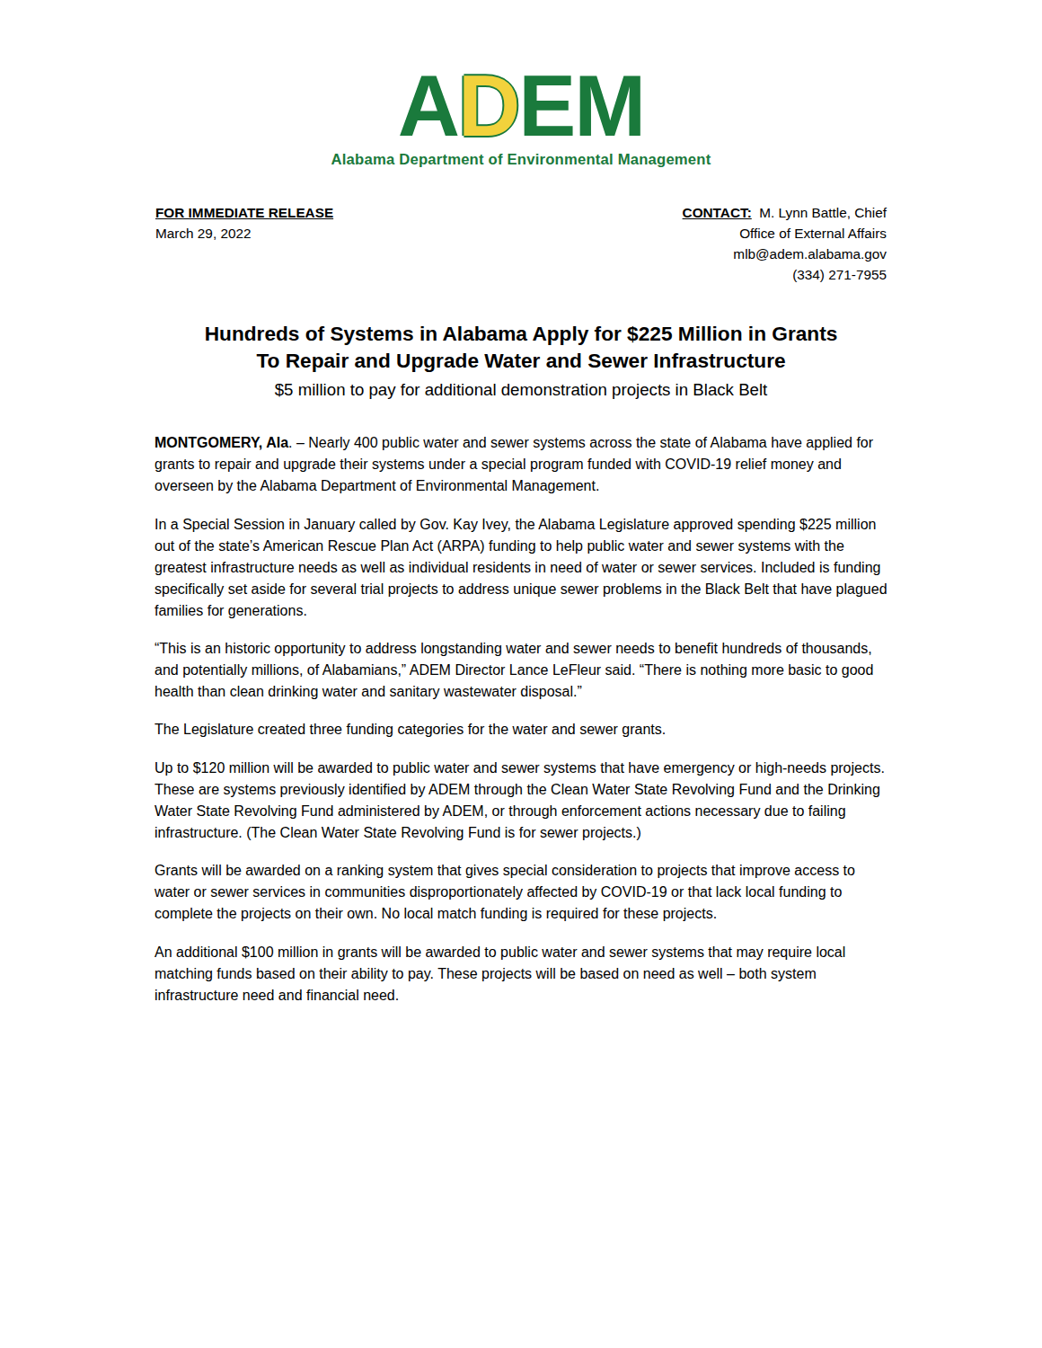ADEM
Alabama Department of Environmental Management
| FOR IMMEDIATE RELEASE March 29, 2022 | CONTACT: M. Lynn Battle, Chief Office of External Affairs mlb@adem.alabama.gov (334) 271-7955 |
Hundreds of Systems in Alabama Apply for $225 Million in Grants
To Repair and Upgrade Water and Sewer Infrastructure
$5 million to pay for additional demonstration projects in Black Belt
MONTGOMERY, Ala. – Nearly 400 public water and sewer systems across the state of Alabama have applied for grants to repair and upgrade their systems under a special program funded with COVID-19 relief money and overseen by the Alabama Department of Environmental Management.
In a Special Session in January called by Gov. Kay Ivey, the Alabama Legislature approved spending $225 million out of the state’s American Rescue Plan Act (ARPA) funding to help public water and sewer systems with the greatest infrastructure needs as well as individual residents in need of water or sewer services. Included is funding specifically set aside for several trial projects to address unique sewer problems in the Black Belt that have plagued families for generations.
“This is an historic opportunity to address longstanding water and sewer needs to benefit hundreds of thousands, and potentially millions, of Alabamians,” ADEM Director Lance LeFleur said. “There is nothing more basic to good health than clean drinking water and sanitary wastewater disposal.”
The Legislature created three funding categories for the water and sewer grants.
Up to $120 million will be awarded to public water and sewer systems that have emergency or high-needs projects. These are systems previously identified by ADEM through the Clean Water State Revolving Fund and the Drinking Water State Revolving Fund administered by ADEM, or through enforcement actions necessary due to failing infrastructure. (The Clean Water State Revolving Fund is for sewer projects.)
Grants will be awarded on a ranking system that gives special consideration to projects that improve access to water or sewer services in communities disproportionately affected by COVID-19 or that lack local funding to complete the projects on their own. No local match funding is required for these projects.
An additional $100 million in grants will be awarded to public water and sewer systems that may require local matching funds based on their ability to pay. These projects will be based on need as well – both system infrastructure need and financial need.